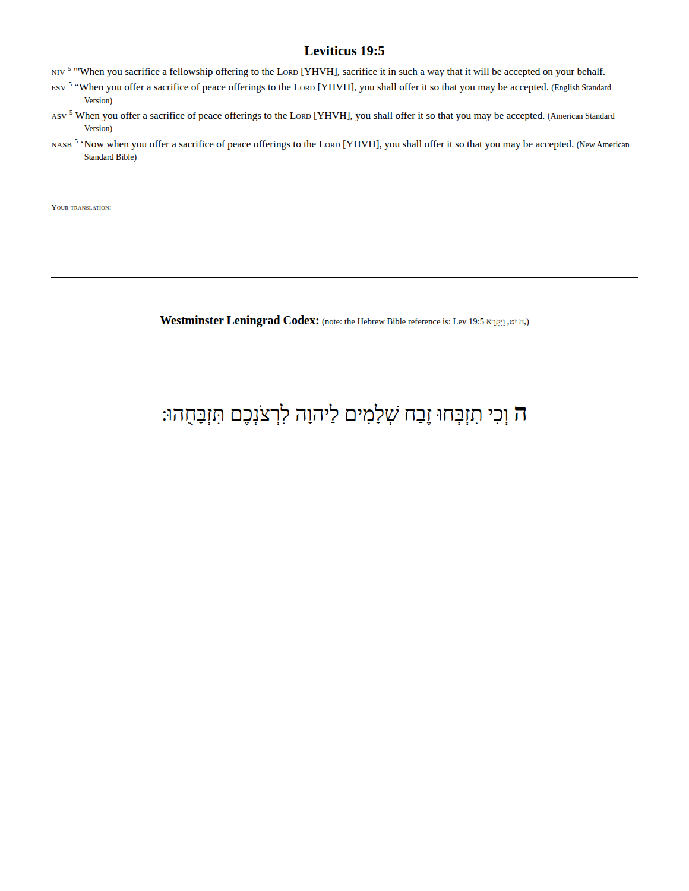Leviticus 19:5
NIV 5 "'When you sacrifice a fellowship offering to the Lord [YHVH], sacrifice it in such a way that it will be accepted on your behalf.
ESV 5 “When you offer a sacrifice of peace offerings to the Lord [YHVH], you shall offer it so that you may be accepted. (English Standard Version)
ASV 5 When you offer a sacrifice of peace offerings to the Lord [YHVH], you shall offer it so that you may be accepted. (American Standard Version)
NASB 5 ‘Now when you offer a sacrifice of peace offerings to the Lord [YHVH], you shall offer it so that you may be accepted. (New American Standard Bible)
Your translation:
Westminster Leningrad Codex: (note: the Hebrew Bible reference is: Lev 19:5 ה יט, וַיִּקְרָא,)
ה וְכִי תִזְבְּחוּ זֶבַח שְׁלָמִים לַיהוָה לִרְצֹנְכֶם תִּזְבָּחֻהוּ: